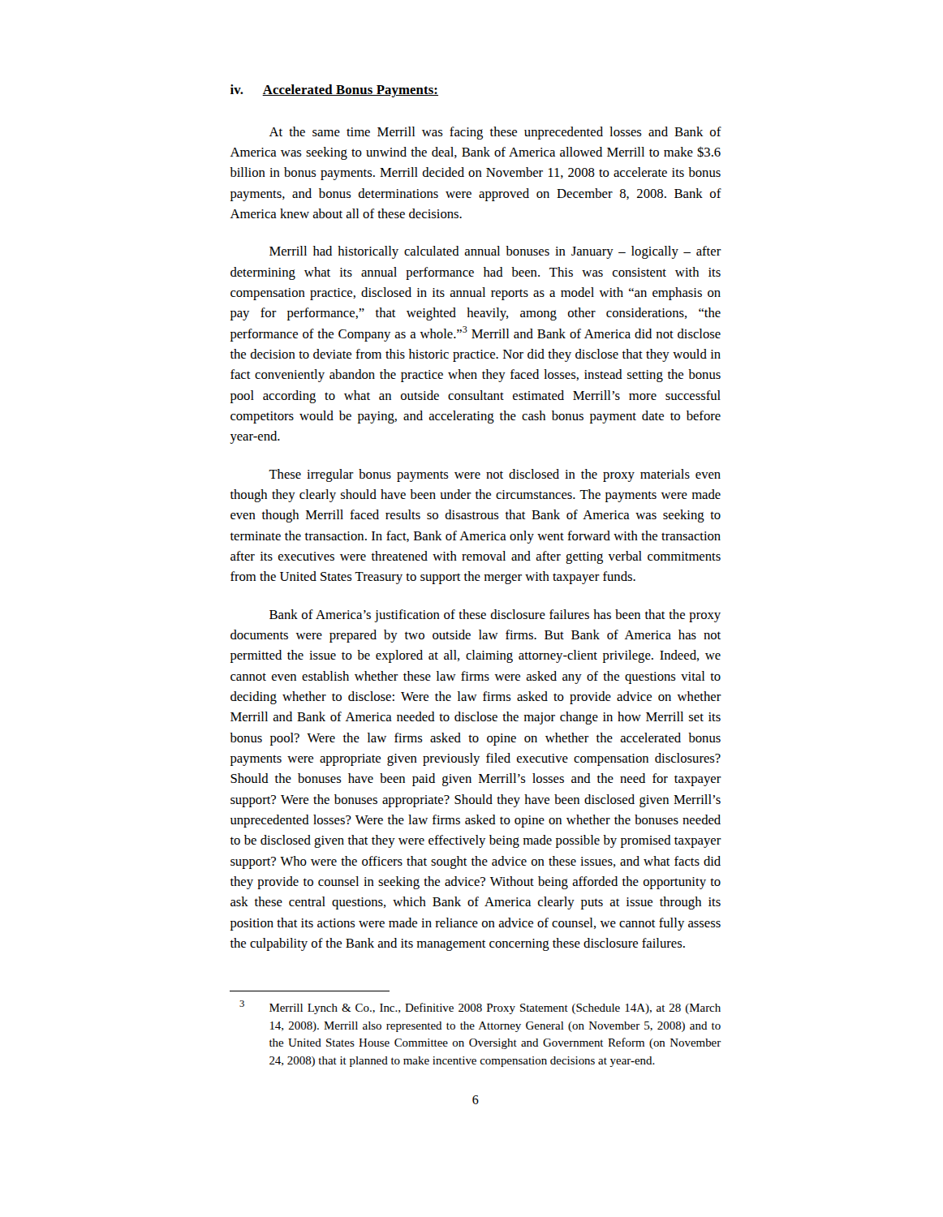iv. Accelerated Bonus Payments:
At the same time Merrill was facing these unprecedented losses and Bank of America was seeking to unwind the deal, Bank of America allowed Merrill to make $3.6 billion in bonus payments. Merrill decided on November 11, 2008 to accelerate its bonus payments, and bonus determinations were approved on December 8, 2008. Bank of America knew about all of these decisions.
Merrill had historically calculated annual bonuses in January – logically – after determining what its annual performance had been. This was consistent with its compensation practice, disclosed in its annual reports as a model with “an emphasis on pay for performance,” that weighted heavily, among other considerations, “the performance of the Company as a whole.”3 Merrill and Bank of America did not disclose the decision to deviate from this historic practice. Nor did they disclose that they would in fact conveniently abandon the practice when they faced losses, instead setting the bonus pool according to what an outside consultant estimated Merrill’s more successful competitors would be paying, and accelerating the cash bonus payment date to before year-end.
These irregular bonus payments were not disclosed in the proxy materials even though they clearly should have been under the circumstances. The payments were made even though Merrill faced results so disastrous that Bank of America was seeking to terminate the transaction. In fact, Bank of America only went forward with the transaction after its executives were threatened with removal and after getting verbal commitments from the United States Treasury to support the merger with taxpayer funds.
Bank of America’s justification of these disclosure failures has been that the proxy documents were prepared by two outside law firms. But Bank of America has not permitted the issue to be explored at all, claiming attorney-client privilege. Indeed, we cannot even establish whether these law firms were asked any of the questions vital to deciding whether to disclose: Were the law firms asked to provide advice on whether Merrill and Bank of America needed to disclose the major change in how Merrill set its bonus pool? Were the law firms asked to opine on whether the accelerated bonus payments were appropriate given previously filed executive compensation disclosures? Should the bonuses have been paid given Merrill’s losses and the need for taxpayer support? Were the bonuses appropriate? Should they have been disclosed given Merrill’s unprecedented losses? Were the law firms asked to opine on whether the bonuses needed to be disclosed given that they were effectively being made possible by promised taxpayer support? Who were the officers that sought the advice on these issues, and what facts did they provide to counsel in seeking the advice? Without being afforded the opportunity to ask these central questions, which Bank of America clearly puts at issue through its position that its actions were made in reliance on advice of counsel, we cannot fully assess the culpability of the Bank and its management concerning these disclosure failures.
3 Merrill Lynch & Co., Inc., Definitive 2008 Proxy Statement (Schedule 14A), at 28 (March 14, 2008). Merrill also represented to the Attorney General (on November 5, 2008) and to the United States House Committee on Oversight and Government Reform (on November 24, 2008) that it planned to make incentive compensation decisions at year-end.
6